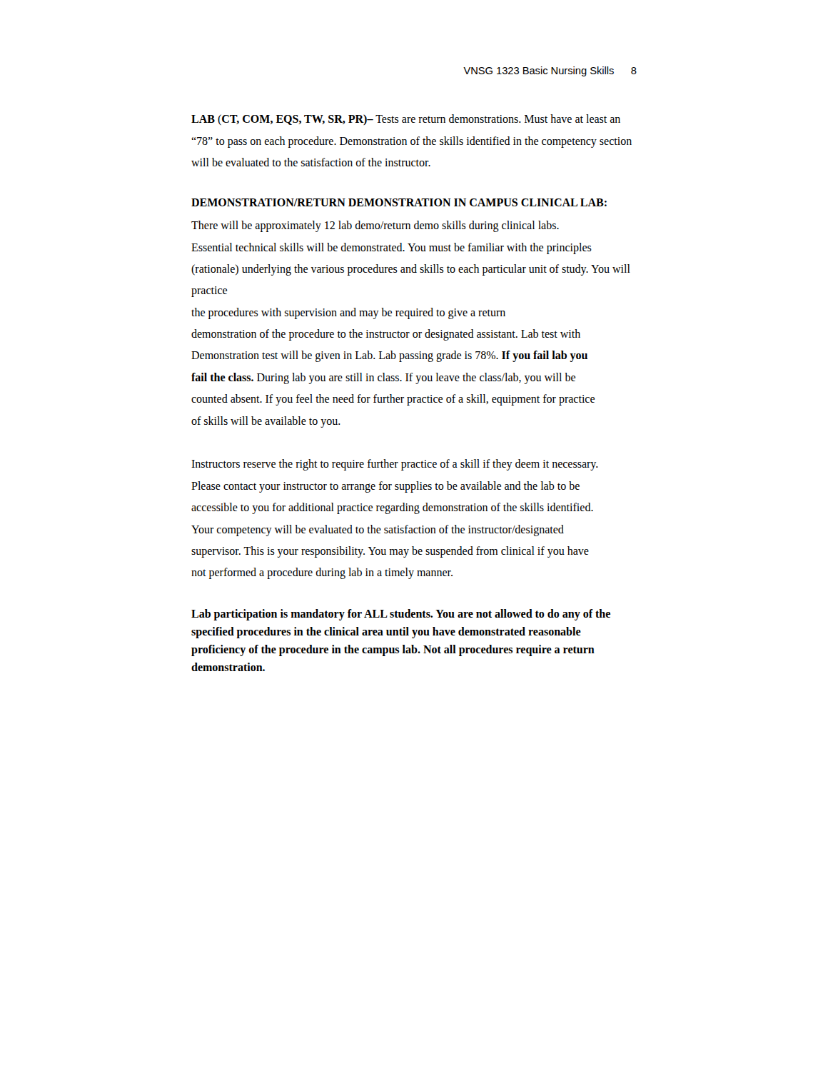VNSG 1323 Basic Nursing Skills8
LAB (CT, COM, EQS, TW, SR, PR)– Tests are return demonstrations. Must have at least an “78” to pass on each procedure. Demonstration of the skills identified in the competency section will be evaluated to the satisfaction of the instructor.
DEMONSTRATION/RETURN DEMONSTRATION IN CAMPUS CLINICAL LAB:
There will be approximately 12 lab demo/return demo skills during clinical labs.
Essential technical skills will be demonstrated. You must be familiar with the principles
(rationale) underlying the various procedures and skills to each particular unit of study. You will practice
the procedures with supervision and may be required to give a return
demonstration of the procedure to the instructor or designated assistant. Lab test with
Demonstration test will be given in Lab. Lab passing grade is 78%. If you fail lab you
fail the class. During lab you are still in class. If you leave the class/lab, you will be
counted absent. If you feel the need for further practice of a skill, equipment for practice
of skills will be available to you.
Instructors reserve the right to require further practice of a skill if they deem it necessary.
Please contact your instructor to arrange for supplies to be available and the lab to be
accessible to you for additional practice regarding demonstration of the skills identified.
Your competency will be evaluated to the satisfaction of the instructor/designated
supervisor. This is your responsibility. You may be suspended from clinical if you have
not performed a procedure during lab in a timely manner.
Lab participation is mandatory for ALL students. You are not allowed to do any of the specified procedures in the clinical area until you have demonstrated reasonable proficiency of the procedure in the campus lab. Not all procedures require a return demonstration.